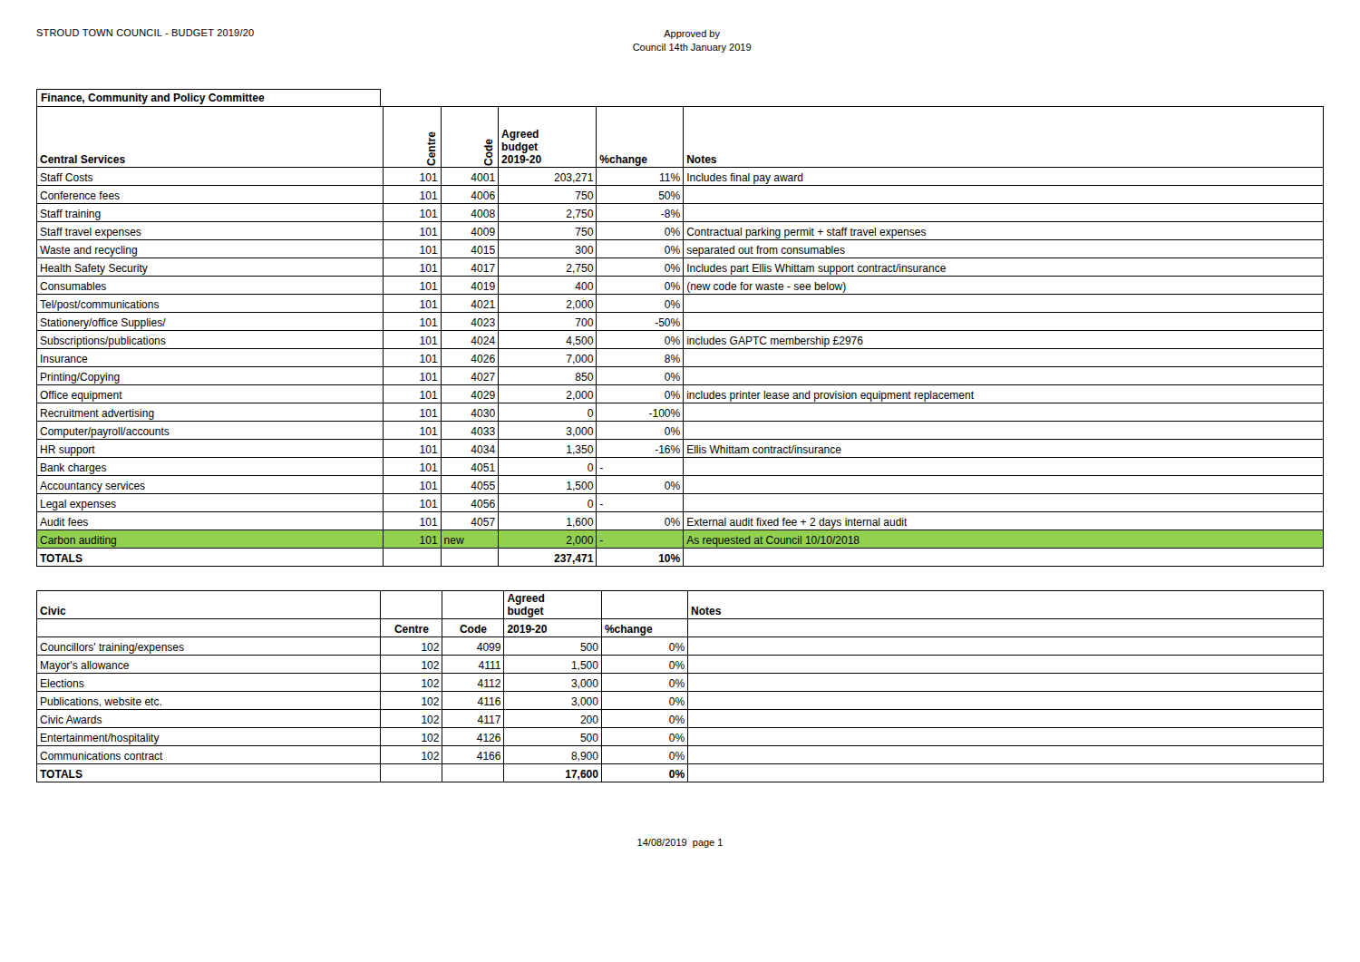STROUD TOWN COUNCIL - BUDGET 2019/20
Approved by
Council 14th January 2019
Finance, Community and Policy Committee
| Central Services | Centre | Code | Agreed budget 2019-20 | %change | Notes |
| --- | --- | --- | --- | --- | --- |
| Staff Costs | 101 | 4001 | 203,271 | 11% | Includes final pay award |
| Conference fees | 101 | 4006 | 750 | 50% | |
| Staff training | 101 | 4008 | 2,750 | -8% | |
| Staff travel expenses | 101 | 4009 | 750 | 0% | Contractual parking permit + staff travel expenses |
| Waste and recycling | 101 | 4015 | 300 | 0% | separated out from consumables |
| Health Safety Security | 101 | 4017 | 2,750 | 0% | Includes part Ellis Whittam support contract/insurance |
| Consumables | 101 | 4019 | 400 | 0% | (new code for waste - see below) |
| Tel/post/communications | 101 | 4021 | 2,000 | 0% | |
| Stationery/office Supplies/ | 101 | 4023 | 700 | -50% | |
| Subscriptions/publications | 101 | 4024 | 4,500 | 0% | includes GAPTC membership £2976 |
| Insurance | 101 | 4026 | 7,000 | 8% | |
| Printing/Copying | 101 | 4027 | 850 | 0% | |
| Office equipment | 101 | 4029 | 2,000 | 0% | includes printer lease and provision equipment replacement |
| Recruitment advertising | 101 | 4030 | 0 | -100% | |
| Computer/payroll/accounts | 101 | 4033 | 3,000 | 0% | |
| HR support | 101 | 4034 | 1,350 | -16% | Ellis Whittam contract/insurance |
| Bank charges | 101 | 4051 | 0 | - | |
| Accountancy services | 101 | 4055 | 1,500 | 0% | |
| Legal expenses | 101 | 4056 | 0 | - | |
| Audit fees | 101 | 4057 | 1,600 | 0% | External audit fixed fee + 2 days internal audit |
| Carbon auditing | 101 | new | 2,000 | - | As requested at Council 10/10/2018 |
| TOTALS | | | 237,471 | 10% | |
| Civic | | | Agreed budget | | Notes |
| --- | --- | --- | --- | --- | --- |
| | Centre | Code | 2019-20 | %change | |
| Councillors' training/expenses | 102 | 4099 | 500 | 0% | |
| Mayor's allowance | 102 | 4111 | 1,500 | 0% | |
| Elections | 102 | 4112 | 3,000 | 0% | |
| Publications, website etc. | 102 | 4116 | 3,000 | 0% | |
| Civic Awards | 102 | 4117 | 200 | 0% | |
| Entertainment/hospitality | 102 | 4126 | 500 | 0% | |
| Communications contract | 102 | 4166 | 8,900 | 0% | |
| TOTALS | | | 17,600 | 0% | |
14/08/2019 page 1